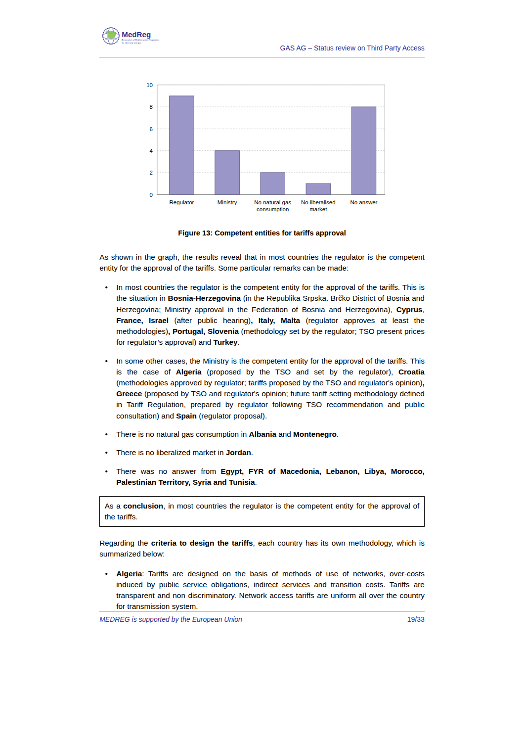MedReg Association of Mediterranean Regulators for electricity and gas
GAS AG – Status review on Third Party Access
0 2 4 6 8 10 Regulator Ministry No natural gas consumption No liberalised market No answer
Figure 13: Competent entities for tariffs approval
As shown in the graph, the results reveal that in most countries the regulator is the competent entity for the approval of the tariffs. Some particular remarks can be made:
In most countries the regulator is the competent entity for the approval of the tariffs. This is the situation in Bosnia-Herzegovina (in the Republika Srpska. Brčko District of Bosnia and Herzegovina; Ministry approval in the Federation of Bosnia and Herzegovina), Cyprus, France, Israel (after public hearing), Italy, Malta (regulator approves at least the methodologies), Portugal, Slovenia (methodology set by the regulator; TSO present prices for regulator’s approval) and Turkey.
In some other cases, the Ministry is the competent entity for the approval of the tariffs. This is the case of Algeria (proposed by the TSO and set by the regulator), Croatia (methodologies approved by regulator; tariffs proposed by the TSO and regulator's opinion), Greece (proposed by TSO and regulator's opinion; future tariff setting methodology defined in Tariff Regulation, prepared by regulator following TSO recommendation and public consultation) and Spain (regulator proposal).
There is no natural gas consumption in Albania and Montenegro.
There is no liberalized market in Jordan.
There was no answer from Egypt, FYR of Macedonia, Lebanon, Libya, Morocco, Palestinian Territory, Syria and Tunisia.
As a conclusion, in most countries the regulator is the competent entity for the approval of the tariffs.
Regarding the criteria to design the tariffs, each country has its own methodology, which is summarized below:
Algeria: Tariffs are designed on the basis of methods of use of networks, over-costs induced by public service obligations, indirect services and transition costs. Tariffs are transparent and non discriminatory. Network access tariffs are uniform all over the country for transmission system.
MEDREG is supported by the European Union 19/33